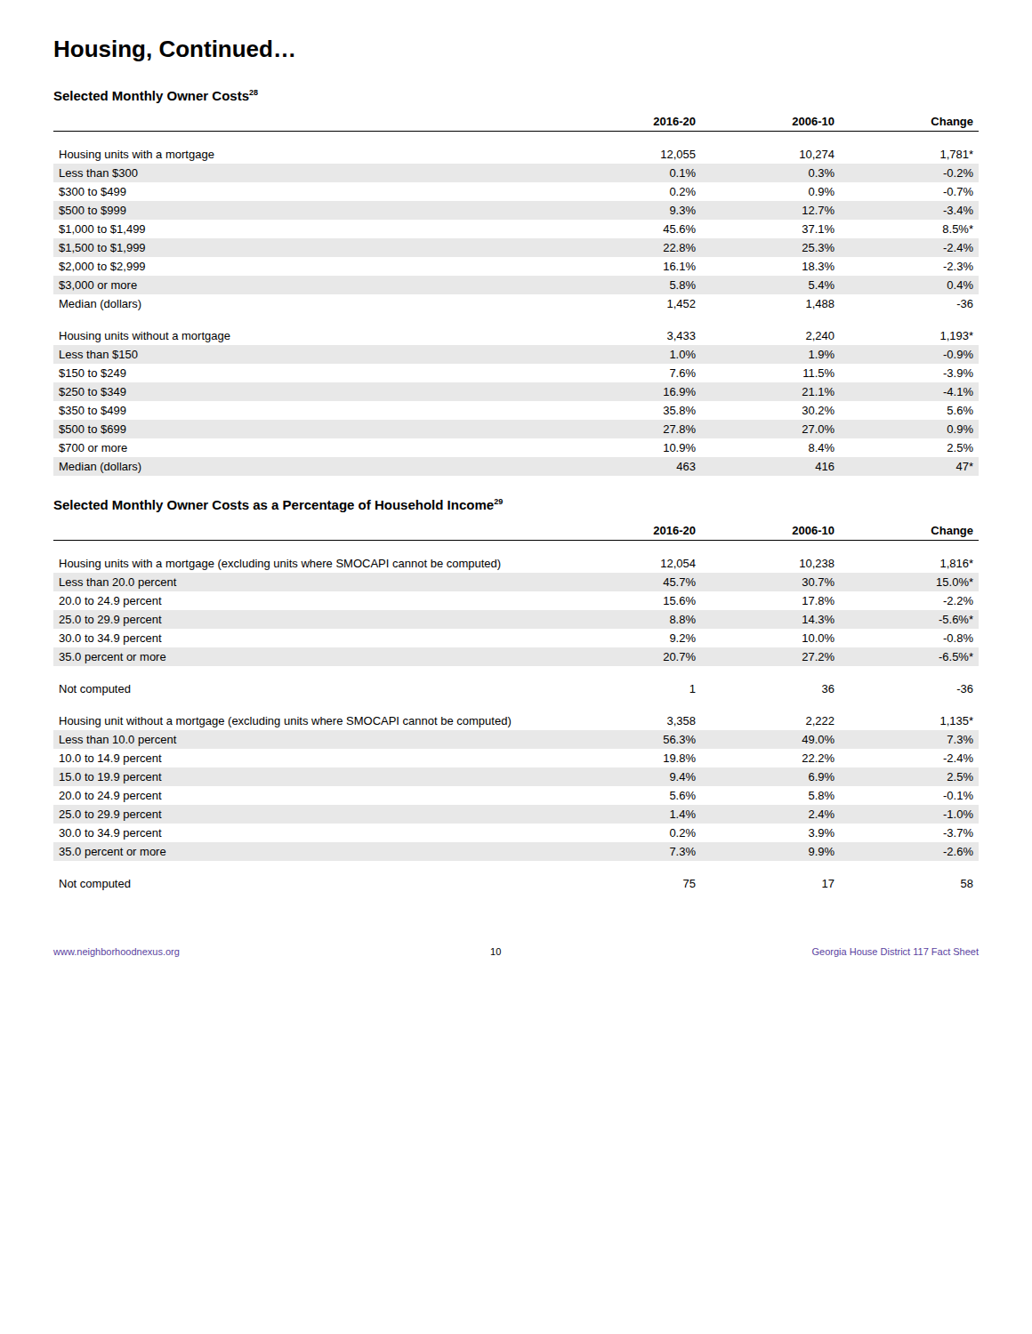Housing, Continued…
Selected Monthly Owner Costs 28
| | 2016-20 | 2006-10 | Change |
| --- | --- | --- | --- |
| Housing units with a mortgage | 12,055 | 10,274 | 1,781* |
| Less than $300 | 0.1% | 0.3% | -0.2% |
| $300 to $499 | 0.2% | 0.9% | -0.7% |
| $500 to $999 | 9.3% | 12.7% | -3.4% |
| $1,000 to $1,499 | 45.6% | 37.1% | 8.5%* |
| $1,500 to $1,999 | 22.8% | 25.3% | -2.4% |
| $2,000 to $2,999 | 16.1% | 18.3% | -2.3% |
| $3,000 or more | 5.8% | 5.4% | 0.4% |
| Median (dollars) | 1,452 | 1,488 | -36 |
| Housing units without a mortgage | 3,433 | 2,240 | 1,193* |
| Less than $150 | 1.0% | 1.9% | -0.9% |
| $150 to $249 | 7.6% | 11.5% | -3.9% |
| $250 to $349 | 16.9% | 21.1% | -4.1% |
| $350 to $499 | 35.8% | 30.2% | 5.6% |
| $500 to $699 | 27.8% | 27.0% | 0.9% |
| $700 or more | 10.9% | 8.4% | 2.5% |
| Median (dollars) | 463 | 416 | 47* |
Selected Monthly Owner Costs as a Percentage of Household Income 29
| | 2016-20 | 2006-10 | Change |
| --- | --- | --- | --- |
| Housing units with a mortgage (excluding units where SMOCAPI cannot be computed) | 12,054 | 10,238 | 1,816* |
| Less than 20.0 percent | 45.7% | 30.7% | 15.0%* |
| 20.0 to 24.9 percent | 15.6% | 17.8% | -2.2% |
| 25.0 to 29.9 percent | 8.8% | 14.3% | -5.6%* |
| 30.0 to 34.9 percent | 9.2% | 10.0% | -0.8% |
| 35.0 percent or more | 20.7% | 27.2% | -6.5%* |
| Not computed | 1 | 36 | -36 |
| Housing unit without a mortgage (excluding units where SMOCAPI cannot be computed) | 3,358 | 2,222 | 1,135* |
| Less than 10.0 percent | 56.3% | 49.0% | 7.3% |
| 10.0 to 14.9 percent | 19.8% | 22.2% | -2.4% |
| 15.0 to 19.9 percent | 9.4% | 6.9% | 2.5% |
| 20.0 to 24.9 percent | 5.6% | 5.8% | -0.1% |
| 25.0 to 29.9 percent | 1.4% | 2.4% | -1.0% |
| 30.0 to 34.9 percent | 0.2% | 3.9% | -3.7% |
| 35.0 percent or more | 7.3% | 9.9% | -2.6% |
| Not computed | 75 | 17 | 58 |
www.neighborhoodnexus.org 10 Georgia House District 117 Fact Sheet